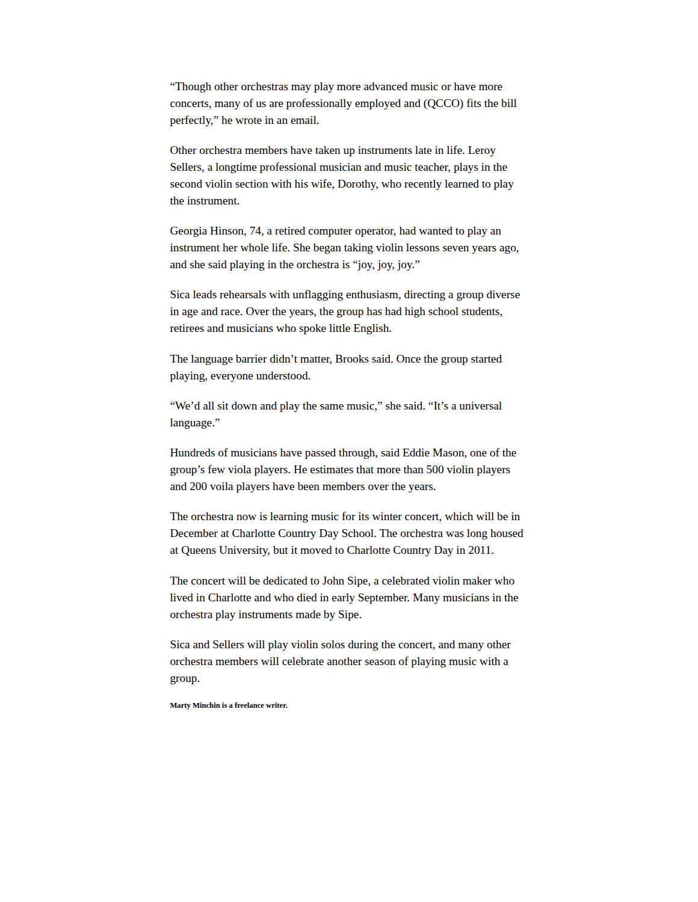“Though other orchestras may play more advanced music or have more concerts, many of us are professionally employed and (QCCO) fits the bill perfectly,” he wrote in an email.
Other orchestra members have taken up instruments late in life. Leroy Sellers, a longtime professional musician and music teacher, plays in the second violin section with his wife, Dorothy, who recently learned to play the instrument.
Georgia Hinson, 74, a retired computer operator, had wanted to play an instrument her whole life. She began taking violin lessons seven years ago, and she said playing in the orchestra is “joy, joy, joy.”
Sica leads rehearsals with unflagging enthusiasm, directing a group diverse in age and race. Over the years, the group has had high school students, retirees and musicians who spoke little English.
The language barrier didn’t matter, Brooks said. Once the group started playing, everyone understood.
“We’d all sit down and play the same music,” she said. “It’s a universal language.”
Hundreds of musicians have passed through, said Eddie Mason, one of the group’s few viola players. He estimates that more than 500 violin players and 200 voila players have been members over the years.
The orchestra now is learning music for its winter concert, which will be in December at Charlotte Country Day School. The orchestra was long housed at Queens University, but it moved to Charlotte Country Day in 2011.
The concert will be dedicated to John Sipe, a celebrated violin maker who lived in Charlotte and who died in early September. Many musicians in the orchestra play instruments made by Sipe.
Sica and Sellers will play violin solos during the concert, and many other orchestra members will celebrate another season of playing music with a group.
Marty Minchin is a freelance writer.